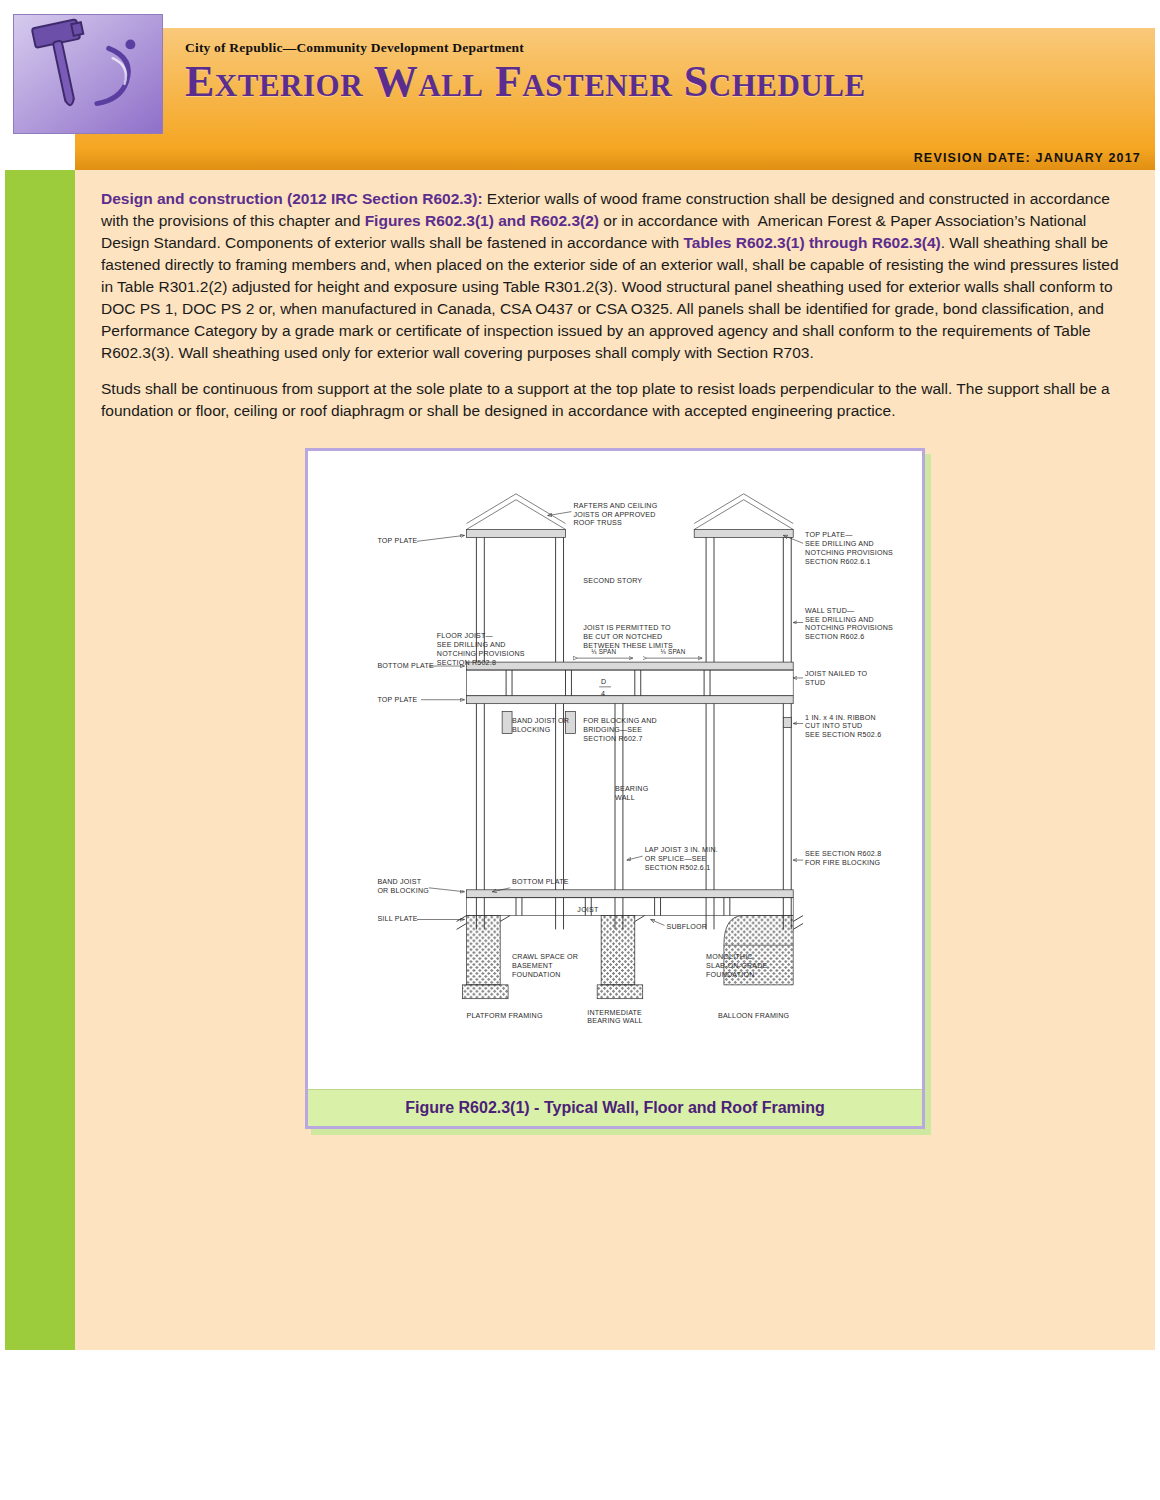City of Republic—Community Development Department
Exterior Wall Fastener Schedule
REVISION DATE: JANUARY 2017
Design and construction (2012 IRC Section R602.3): Exterior walls of wood frame construction shall be designed and constructed in accordance with the provisions of this chapter and Figures R602.3(1) and R602.3(2) or in accordance with American Forest & Paper Association’s National Design Standard. Components of exterior walls shall be fastened in accordance with Tables R602.3(1) through R602.3(4). Wall sheathing shall be fastened directly to framing members and, when placed on the exterior side of an exterior wall, shall be capable of resisting the wind pressures listed in Table R301.2(2) adjusted for height and exposure using Table R301.2(3). Wood structural panel sheathing used for exterior walls shall conform to DOC PS 1, DOC PS 2 or, when manufactured in Canada, CSA O437 or CSA O325. All panels shall be identified for grade, bond classification, and Performance Category by a grade mark or certificate of inspection issued by an approved agency and shall conform to the requirements of Table R602.3(3). Wall sheathing used only for exterior wall covering purposes shall comply with Section R703.
Studs shall be continuous from support at the sole plate to a support at the top plate to resist loads perpendicular to the wall. The support shall be a foundation or floor, ceiling or roof diaphragm or shall be designed in accordance with accepted engineering practice.
RAFTERS AND CEILING JOISTS OR APPROVED ROOF TRUSS TOP PLATE TOP PLATE— SEE DRILLING AND NOTCHING PROVISIONS SECTION R602.6.1 SECOND STORY WALL STUD— SEE DRILLING AND NOTCHING PROVISIONS SECTION R602.6 ⅓ SPAN ⅓ SPAN JOIST IS PERMITTED TO BE CUT OR NOTCHED BETWEEN THESE LIMITS D 4 BOTTOM PLATE TOP PLATE FLOOR JOIST— SEE DRILLING AND NOTCHING PROVISIONS SECTION R502.8 JOIST NAILED TO STUD BAND JOIST OR BLOCKING FOR BLOCKING AND BRIDGING—SEE SECTION R602.7 1 IN. x 4 IN. RIBBON CUT INTO STUD SEE SECTION R502.6 BEARING WALL LAP JOIST 3 IN. MIN. OR SPLICE—SEE SECTION R502.6.1 SEE SECTION R602.8 FOR FIRE BLOCKING JOIST BAND JOIST OR BLOCKING BOTTOM PLATE SILL PLATE SUBFLOOR CRAWL SPACE OR BASEMENT FOUNDATION MONOLITHIC SLAB-ON-GRADE FOUNDATION PLATFORM FRAMING INTERMEDIATE BEARING WALL BALLOON FRAMING
Figure R602.3(1) - Typical Wall, Floor and Roof Framing